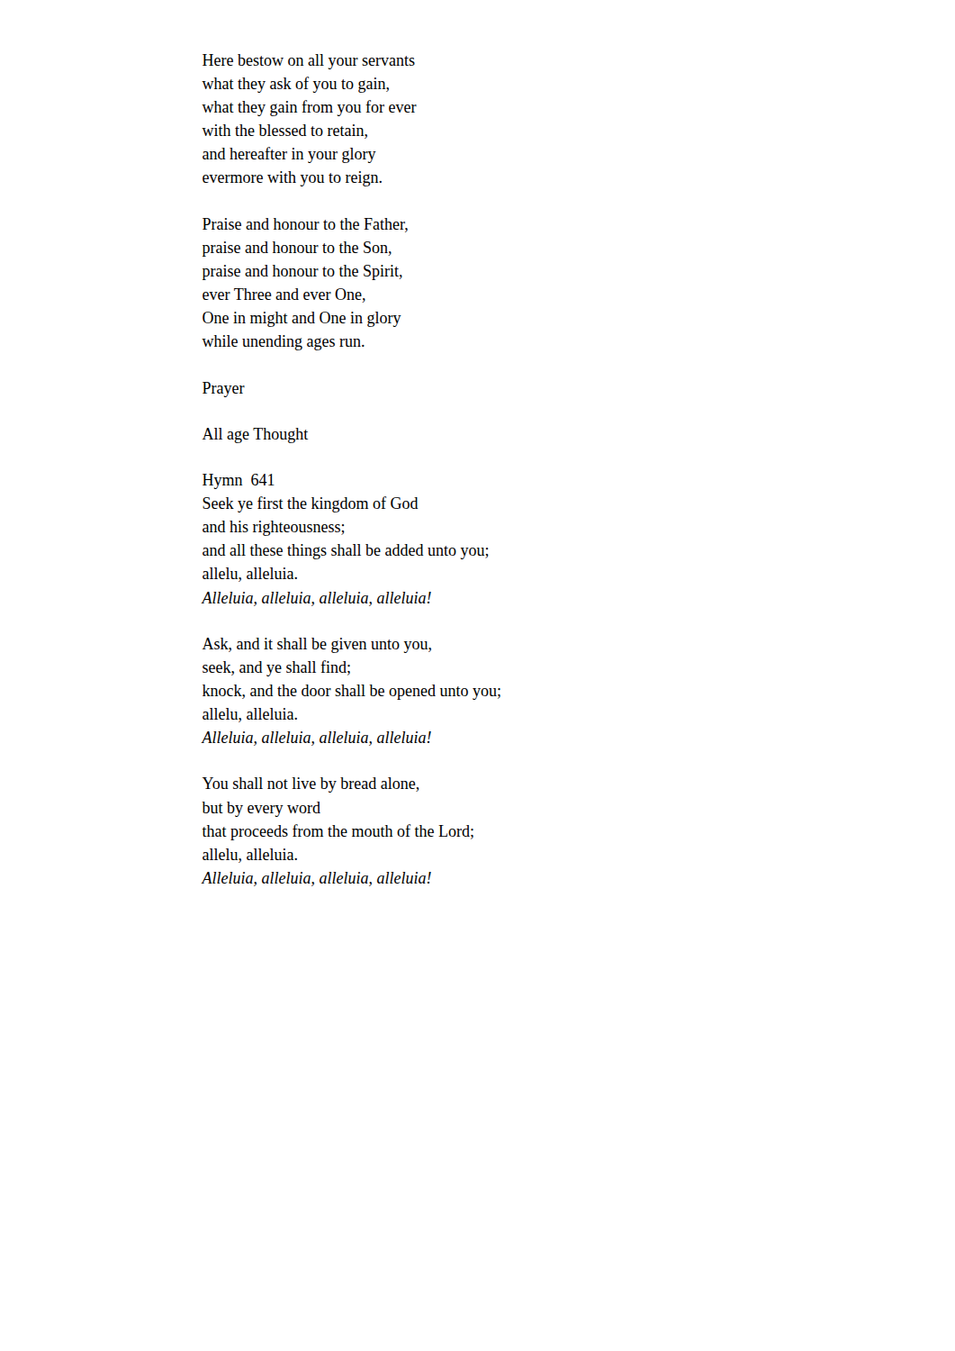Here bestow on all your servants
what they ask of you to gain,
what they gain from you for ever
with the blessed to retain,
and hereafter in your glory
evermore with you to reign.
Praise and honour to the Father,
praise and honour to the Son,
praise and honour to the Spirit,
ever Three and ever One,
One in might and One in glory
while unending ages run.
Prayer
All age Thought
Hymn 641
Seek ye first the kingdom of God
and his righteousness;
and all these things shall be added unto you;
allelu, alleluia.
Alleluia, alleluia, alleluia, alleluia!
Ask, and it shall be given unto you,
seek, and ye shall find;
knock, and the door shall be opened unto you;
allelu, alleluia.
Alleluia, alleluia, alleluia, alleluia!
You shall not live by bread alone,
but by every word
that proceeds from the mouth of the Lord;
allelu, alleluia.
Alleluia, alleluia, alleluia, alleluia!